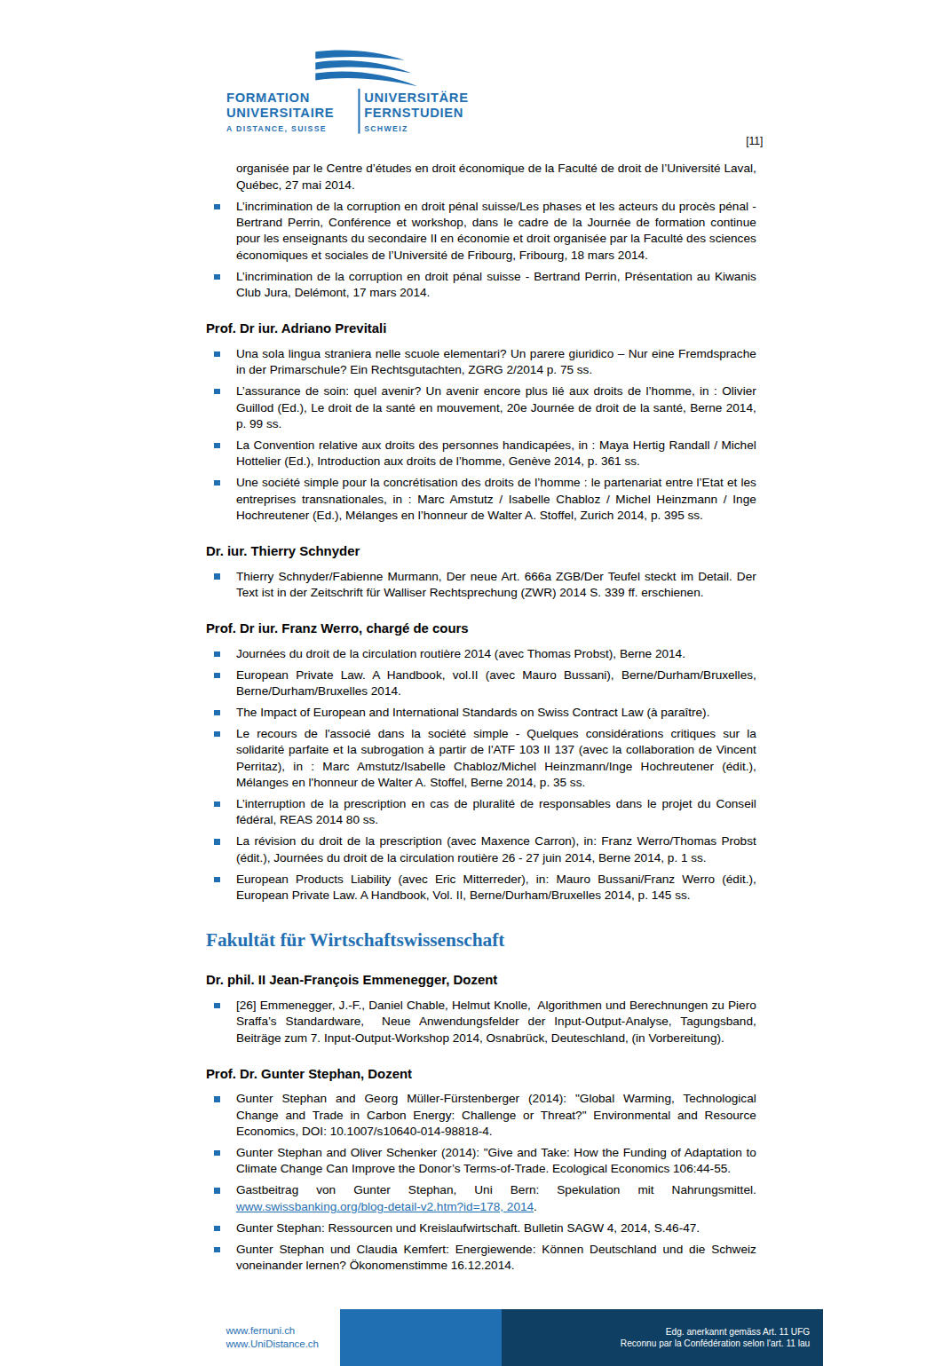FORMATION UNIVERSITAIRE A DISTANCE, SUISSE UNIVERSITÄRE FERNSTUDIEN SCHWEIZ
[11]
organisée par le Centre d’études en droit économique de la Faculté de droit de l’Université Laval, Québec, 27 mai 2014.
L’incrimination de la corruption en droit pénal suisse/Les phases et les acteurs du procès pénal - Bertrand Perrin, Conférence et workshop, dans le cadre de la Journée de formation continue pour les enseignants du secondaire II en économie et droit organisée par la Faculté des sciences économiques et sociales de l’Université de Fribourg, Fribourg, 18 mars 2014.
L’incrimination de la corruption en droit pénal suisse - Bertrand Perrin, Présentation au Kiwanis Club Jura, Delémont, 17 mars 2014.
Prof. Dr iur. Adriano Previtali
Una sola lingua straniera nelle scuole elementari? Un parere giuridico – Nur eine Fremdsprache in der Primarschule? Ein Rechtsgutachten, ZGRG 2/2014 p. 75 ss.
L’assurance de soin: quel avenir? Un avenir encore plus lié aux droits de l’homme, in : Olivier Guillod (Ed.), Le droit de la santé en mouvement, 20e Journée de droit de la santé, Berne 2014, p. 99 ss.
La Convention relative aux droits des personnes handicapées, in : Maya Hertig Randall / Michel Hottelier (Ed.), Introduction aux droits de l’homme, Genève 2014, p. 361 ss.
Une société simple pour la concrétisation des droits de l’homme : le partenariat entre l’Etat et les entreprises transnationales, in : Marc Amstutz / Isabelle Chabloz / Michel Heinzmann / Inge Hochreutener (Ed.), Mélanges en l’honneur de Walter A. Stoffel, Zurich 2014, p. 395 ss.
Dr. iur. Thierry Schnyder
Thierry Schnyder/Fabienne Murmann, Der neue Art. 666a ZGB/Der Teufel steckt im Detail. Der Text ist in der Zeitschrift für Walliser Rechtsprechung (ZWR) 2014 S. 339 ff. erschienen.
Prof. Dr iur. Franz Werro, chargé de cours
Journées du droit de la circulation routière 2014 (avec Thomas Probst), Berne 2014.
European Private Law. A Handbook, vol.II (avec Mauro Bussani), Berne/Durham/Bruxelles, Berne/Durham/Bruxelles 2014.
The Impact of European and International Standards on Swiss Contract Law (à paraître).
Le recours de l'associé dans la société simple - Quelques considérations critiques sur la solidarité parfaite et la subrogation à partir de l'ATF 103 II 137 (avec la collaboration de Vincent Perritaz), in : Marc Amstutz/Isabelle Chabloz/Michel Heinzmann/Inge Hochreutener (édit.), Mélanges en l'honneur de Walter A. Stoffel, Berne 2014, p. 35 ss.
L’interruption de la prescription en cas de pluralité de responsables dans le projet du Conseil fédéral, REAS 2014 80 ss.
La révision du droit de la prescription (avec Maxence Carron), in: Franz Werro/Thomas Probst (édit.), Journées du droit de la circulation routière 26 - 27 juin 2014, Berne 2014, p. 1 ss.
European Products Liability (avec Eric Mitterreder), in: Mauro Bussani/Franz Werro (édit.), European Private Law. A Handbook, Vol. II, Berne/Durham/Bruxelles 2014, p. 145 ss.
Fakultät für Wirtschaftswissenschaft
Dr. phil. II Jean-François Emmenegger, Dozent
[26] Emmenegger, J.-F., Daniel Chable, Helmut Knolle, Algorithmen und Berechnungen zu Piero Sraffa’s Standardware, Neue Anwendungsfelder der Input-Output-Analyse, Tagungsband, Beiträge zum 7. Input-Output-Workshop 2014, Osnabrück, Deuteschland, (in Vorbereitung).
Prof. Dr. Gunter Stephan, Dozent
Gunter Stephan and Georg Müller-Fürstenberger (2014): "Global Warming, Technological Change and Trade in Carbon Energy: Challenge or Threat?" Environmental and Resource Economics, DOI: 10.1007/s10640-014-98818-4.
Gunter Stephan and Oliver Schenker (2014): "Give and Take: How the Funding of Adaptation to Climate Change Can Improve the Donor’s Terms-of-Trade. Ecological Economics 106:44-55.
Gastbeitrag von Gunter Stephan, Uni Bern: Spekulation mit Nahrungsmittel. www.swissbanking.org/blog-detail-v2.htm?id=178, 2014.
Gunter Stephan: Ressourcen und Kreislaufwirtschaft. Bulletin SAGW 4, 2014, S.46-47.
Gunter Stephan und Claudia Kemfert: Energiewende: Können Deutschland und die Schweiz voneinander lernen? Ökonomenstimme 16.12.2014.
www.fernuni.ch
www.UniDistance.ch
Edg. anerkannt gemäss Art. 11 UFG
Reconnu par la Confédération selon l'art. 11 lau